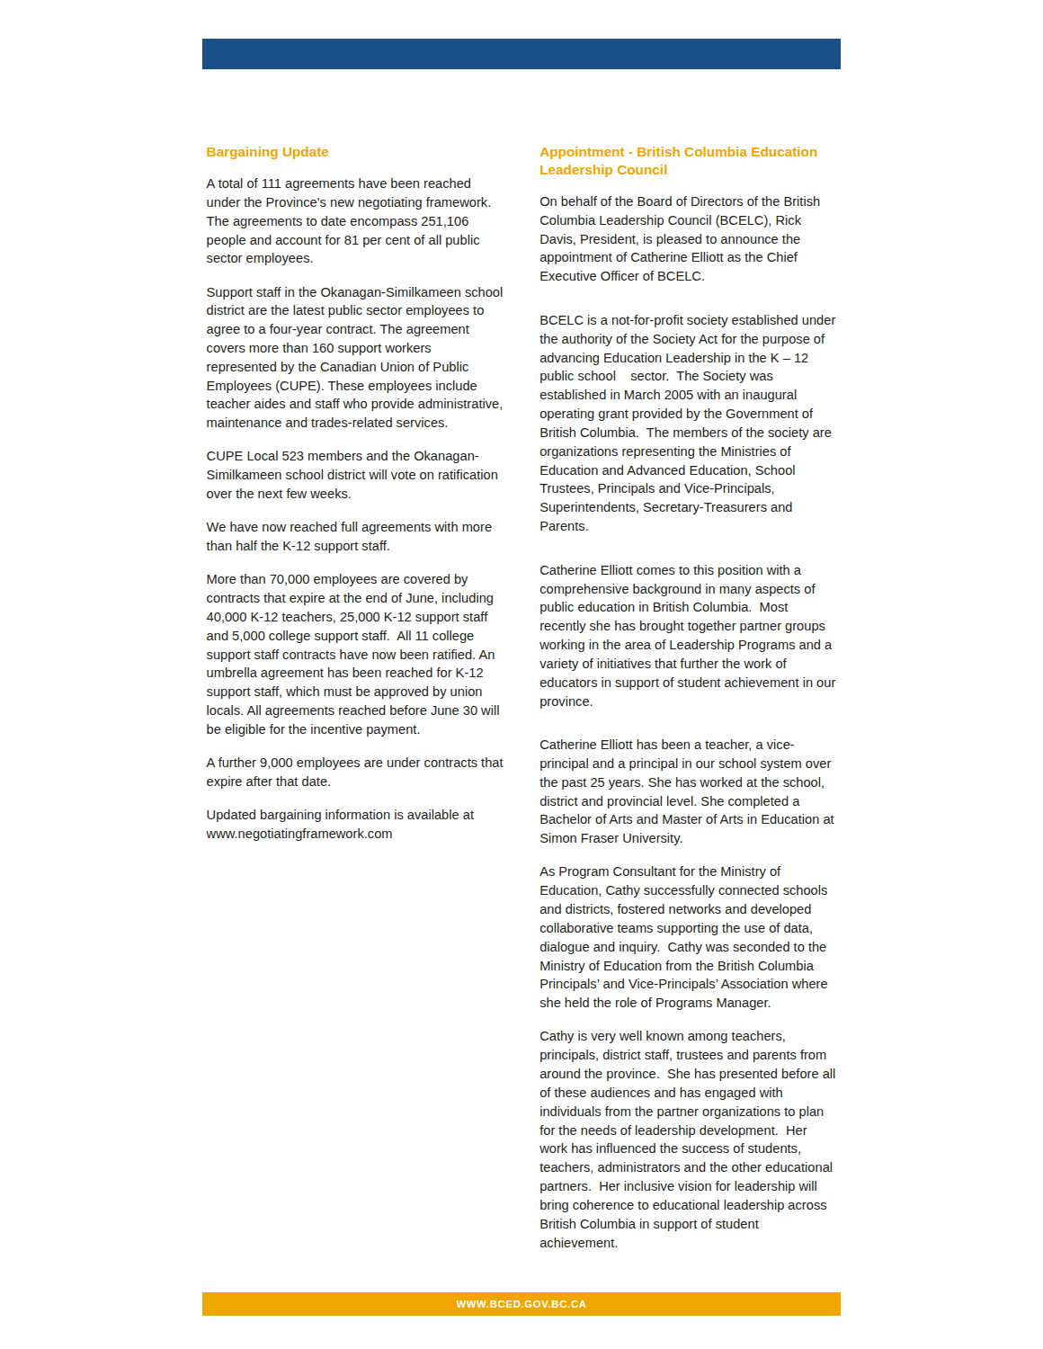Bargaining Update
A total of 111 agreements have been reached under the Province’s new negotiating framework. The agreements to date encompass 251,106 people and account for 81 per cent of all public sector employees.
Support staff in the Okanagan-Similkameen school district are the latest public sector employees to agree to a four-year contract. The agreement covers more than 160 support workers represented by the Canadian Union of Public Employees (CUPE). These employees include teacher aides and staff who provide administrative, maintenance and trades-related services.
CUPE Local 523 members and the Okanagan-Similkameen school district will vote on ratification over the next few weeks.
We have now reached full agreements with more than half the K-12 support staff.
More than 70,000 employees are covered by contracts that expire at the end of June, including 40,000 K-12 teachers, 25,000 K-12 support staff and 5,000 college support staff. All 11 college support staff contracts have now been ratified. An umbrella agreement has been reached for K-12 support staff, which must be approved by union locals. All agreements reached before June 30 will be eligible for the incentive payment.
A further 9,000 employees are under contracts that expire after that date.
Updated bargaining information is available at www.negotiatingframework.com
Appointment - British Columbia Education Leadership Council
On behalf of the Board of Directors of the British Columbia Leadership Council (BCELC), Rick Davis, President, is pleased to announce the appointment of Catherine Elliott as the Chief Executive Officer of BCELC.
BCELC is a not-for-profit society established under the authority of the Society Act for the purpose of advancing Education Leadership in the K – 12 public school sector. The Society was established in March 2005 with an inaugural operating grant provided by the Government of British Columbia. The members of the society are organizations representing the Ministries of Education and Advanced Education, School Trustees, Principals and Vice-Principals, Superintendents, Secretary-Treasurers and Parents.
Catherine Elliott comes to this position with a comprehensive background in many aspects of public education in British Columbia. Most recently she has brought together partner groups working in the area of Leadership Programs and a variety of initiatives that further the work of educators in support of student achievement in our province.
Catherine Elliott has been a teacher, a vice-principal and a principal in our school system over the past 25 years. She has worked at the school, district and provincial level. She completed a Bachelor of Arts and Master of Arts in Education at Simon Fraser University.
As Program Consultant for the Ministry of Education, Cathy successfully connected schools and districts, fostered networks and developed collaborative teams supporting the use of data, dialogue and inquiry. Cathy was seconded to the Ministry of Education from the British Columbia Principals’ and Vice-Principals’ Association where she held the role of Programs Manager.
Cathy is very well known among teachers, principals, district staff, trustees and parents from around the province. She has presented before all of these audiences and has engaged with individuals from the partner organizations to plan for the needs of leadership development. Her work has influenced the success of students, teachers, administrators and the other educational partners. Her inclusive vision for leadership will bring coherence to educational leadership across British Columbia in support of student achievement.
WWW.BCED.GOV.BC.CA